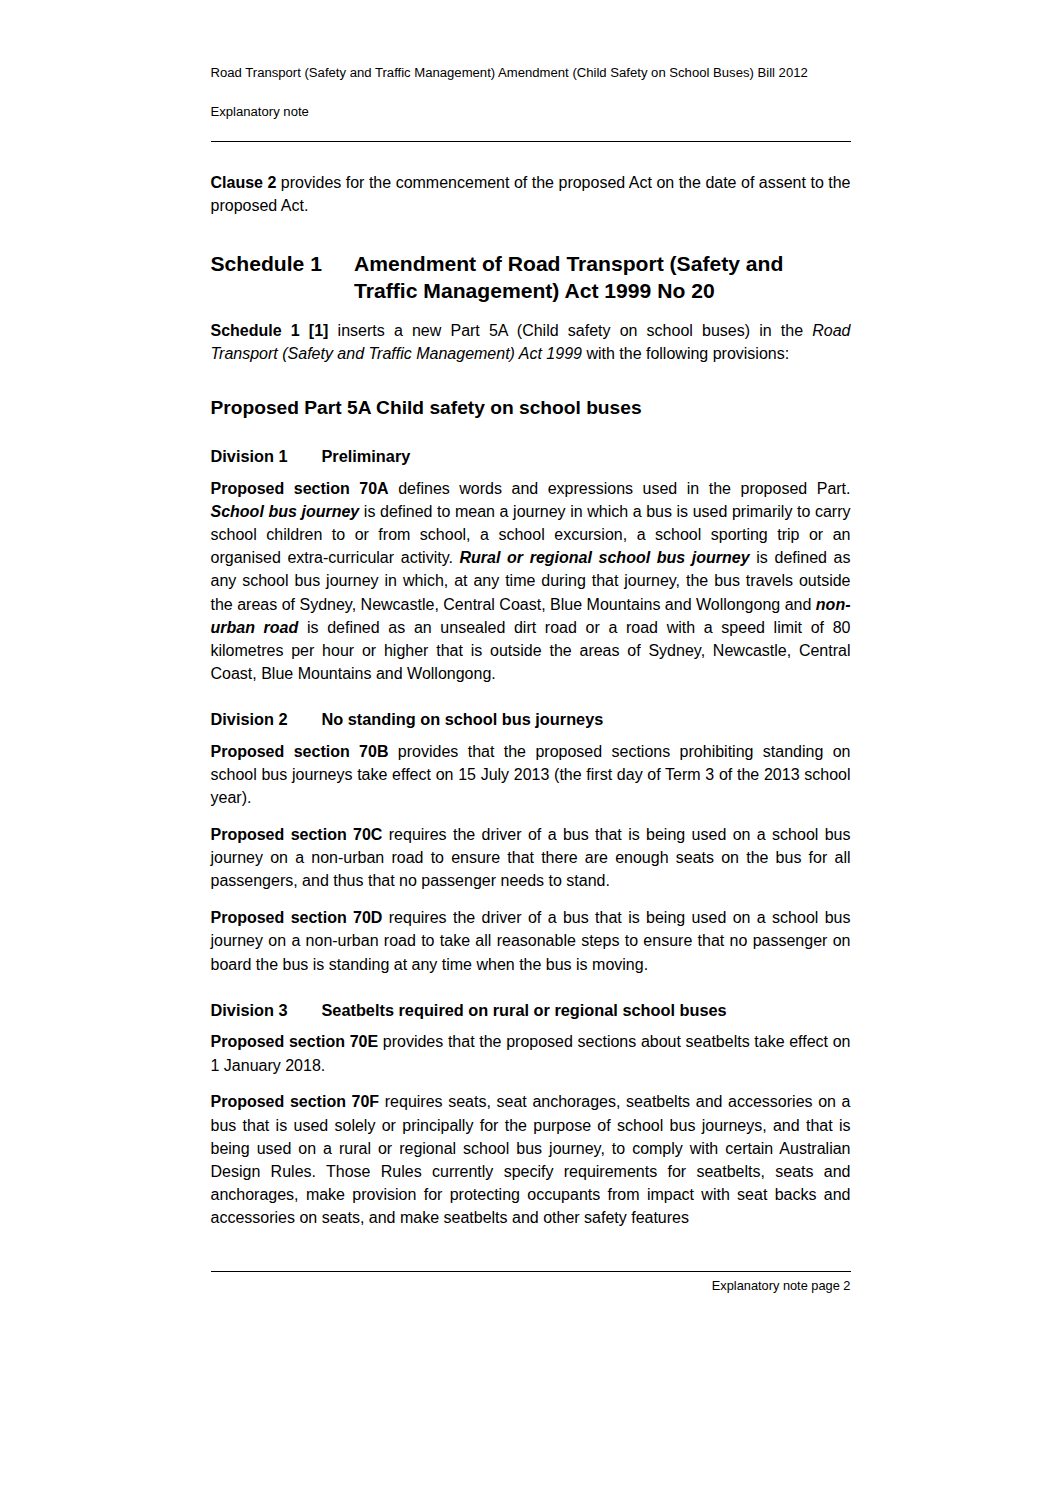Road Transport (Safety and Traffic Management) Amendment (Child Safety on School Buses) Bill 2012
Explanatory note
Clause 2 provides for the commencement of the proposed Act on the date of assent to the proposed Act.
Schedule 1 Amendment of Road Transport (Safety and Traffic Management) Act 1999 No 20
Schedule 1 [1] inserts a new Part 5A (Child safety on school buses) in the Road Transport (Safety and Traffic Management) Act 1999 with the following provisions:
Proposed Part 5A Child safety on school buses
Division 1 Preliminary
Proposed section 70A defines words and expressions used in the proposed Part. School bus journey is defined to mean a journey in which a bus is used primarily to carry school children to or from school, a school excursion, a school sporting trip or an organised extra-curricular activity. Rural or regional school bus journey is defined as any school bus journey in which, at any time during that journey, the bus travels outside the areas of Sydney, Newcastle, Central Coast, Blue Mountains and Wollongong and non-urban road is defined as an unsealed dirt road or a road with a speed limit of 80 kilometres per hour or higher that is outside the areas of Sydney, Newcastle, Central Coast, Blue Mountains and Wollongong.
Division 2 No standing on school bus journeys
Proposed section 70B provides that the proposed sections prohibiting standing on school bus journeys take effect on 15 July 2013 (the first day of Term 3 of the 2013 school year).
Proposed section 70C requires the driver of a bus that is being used on a school bus journey on a non-urban road to ensure that there are enough seats on the bus for all passengers, and thus that no passenger needs to stand.
Proposed section 70D requires the driver of a bus that is being used on a school bus journey on a non-urban road to take all reasonable steps to ensure that no passenger on board the bus is standing at any time when the bus is moving.
Division 3 Seatbelts required on rural or regional school buses
Proposed section 70E provides that the proposed sections about seatbelts take effect on 1 January 2018.
Proposed section 70F requires seats, seat anchorages, seatbelts and accessories on a bus that is used solely or principally for the purpose of school bus journeys, and that is being used on a rural or regional school bus journey, to comply with certain Australian Design Rules. Those Rules currently specify requirements for seatbelts, seats and anchorages, make provision for protecting occupants from impact with seat backs and accessories on seats, and make seatbelts and other safety features
Explanatory note page 2